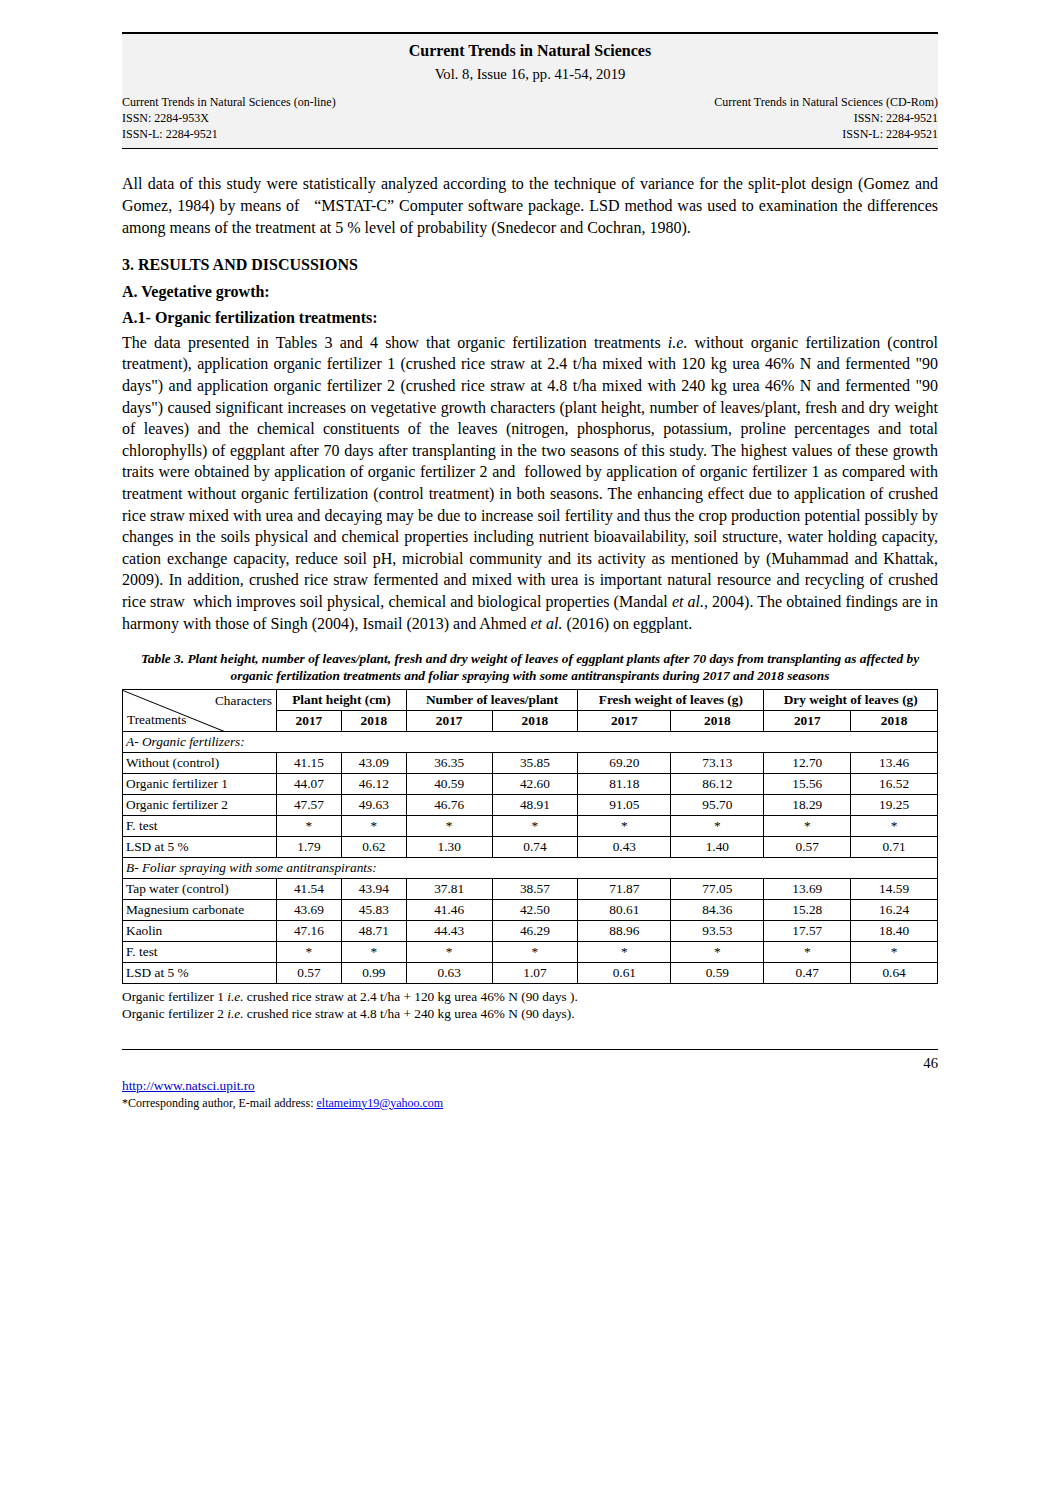Current Trends in Natural Sciences
Vol. 8, Issue 16, pp. 41-54, 2019
| Current Trends in Natural Sciences (on-line) | Current Trends in Natural Sciences (CD-Rom) |
| ISSN: 2284-953X | ISSN: 2284-9521 |
| ISSN-L: 2284-9521 | ISSN-L: 2284-9521 |
All data of this study were statistically analyzed according to the technique of variance for the split-plot design (Gomez and Gomez, 1984) by means of “MSTAT-C” Computer software package. LSD method was used to examination the differences among means of the treatment at 5 % level of probability (Snedecor and Cochran, 1980).
3. RESULTS AND DISCUSSIONS
A. Vegetative growth:
A.1- Organic fertilization treatments:
The data presented in Tables 3 and 4 show that organic fertilization treatments i.e. without organic fertilization (control treatment), application organic fertilizer 1 (crushed rice straw at 2.4 t/ha mixed with 120 kg urea 46% N and fermented "90 days") and application organic fertilizer 2 (crushed rice straw at 4.8 t/ha mixed with 240 kg urea 46% N and fermented "90 days") caused significant increases on vegetative growth characters (plant height, number of leaves/plant, fresh and dry weight of leaves) and the chemical constituents of the leaves (nitrogen, phosphorus, potassium, proline percentages and total chlorophylls) of eggplant after 70 days after transplanting in the two seasons of this study. The highest values of these growth traits were obtained by application of organic fertilizer 2 and followed by application of organic fertilizer 1 as compared with treatment without organic fertilization (control treatment) in both seasons. The enhancing effect due to application of crushed rice straw mixed with urea and decaying may be due to increase soil fertility and thus the crop production potential possibly by changes in the soils physical and chemical properties including nutrient bioavailability, soil structure, water holding capacity, cation exchange capacity, reduce soil pH, microbial community and its activity as mentioned by (Muhammad and Khattak, 2009). In addition, crushed rice straw fermented and mixed with urea is important natural resource and recycling of crushed rice straw which improves soil physical, chemical and biological properties (Mandal et al., 2004). The obtained findings are in harmony with those of Singh (2004), Ismail (2013) and Ahmed et al. (2016) on eggplant.
Table 3. Plant height, number of leaves/plant, fresh and dry weight of leaves of eggplant plants after 70 days from transplanting as affected by organic fertilization treatments and foliar spraying with some antitranspirants during 2017 and 2018 seasons
| Characters Treatments | Plant height (cm) | Number of leaves/plant | Fresh weight of leaves (g) | Dry weight of leaves (g) |
| --- | --- | --- | --- | --- |
| 2017 | 2018 | 2017 | 2018 | 2017 | 2018 | 2017 | 2018 |
| A- Organic fertilizers: |
| Without (control) | 41.15 | 43.09 | 36.35 | 35.85 | 69.20 | 73.13 | 12.70 | 13.46 |
| Organic fertilizer 1 | 44.07 | 46.12 | 40.59 | 42.60 | 81.18 | 86.12 | 15.56 | 16.52 |
| Organic fertilizer 2 | 47.57 | 49.63 | 46.76 | 48.91 | 91.05 | 95.70 | 18.29 | 19.25 |
| F. test | * | * | * | * | * | * | * | * |
| LSD at 5 % | 1.79 | 0.62 | 1.30 | 0.74 | 0.43 | 1.40 | 0.57 | 0.71 |
| B- Foliar spraying with some antitranspirants: |
| Tap water (control) | 41.54 | 43.94 | 37.81 | 38.57 | 71.87 | 77.05 | 13.69 | 14.59 |
| Magnesium carbonate | 43.69 | 45.83 | 41.46 | 42.50 | 80.61 | 84.36 | 15.28 | 16.24 |
| Kaolin | 47.16 | 48.71 | 44.43 | 46.29 | 88.96 | 93.53 | 17.57 | 18.40 |
| F. test | * | * | * | * | * | * | * | * |
| LSD at 5 % | 0.57 | 0.99 | 0.63 | 1.07 | 0.61 | 0.59 | 0.47 | 0.64 |
Organic fertilizer 1 i.e. crushed rice straw at 2.4 t/ha + 120 kg urea 46% N (90 days ).
Organic fertilizer 2 i.e. crushed rice straw at 4.8 t/ha + 240 kg urea 46% N (90 days).
46
http://www.natsci.upit.ro
*Corresponding author, E-mail address: eltameimy19@yahoo.com